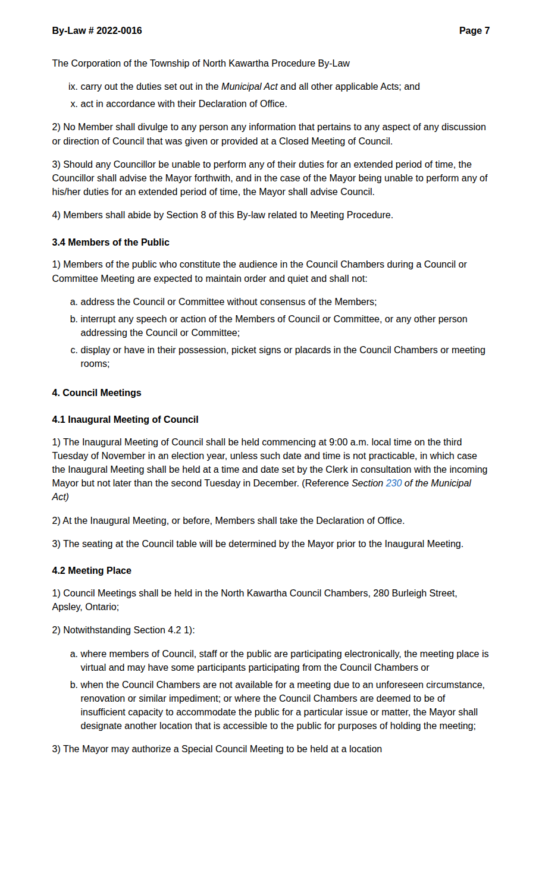By-Law # 2022-0016 Page 7
The Corporation of the Township of North Kawartha Procedure By-Law
carry out the duties set out in the Municipal Act and all other applicable Acts; and
act in accordance with their Declaration of Office.
2) No Member shall divulge to any person any information that pertains to any aspect of any discussion or direction of Council that was given or provided at a Closed Meeting of Council.
3) Should any Councillor be unable to perform any of their duties for an extended period of time, the Councillor shall advise the Mayor forthwith, and in the case of the Mayor being unable to perform any of his/her duties for an extended period of time, the Mayor shall advise Council.
4) Members shall abide by Section 8 of this By-law related to Meeting Procedure.
3.4 Members of the Public
1) Members of the public who constitute the audience in the Council Chambers during a Council or Committee Meeting are expected to maintain order and quiet and shall not:
address the Council or Committee without consensus of the Members;
interrupt any speech or action of the Members of Council or Committee, or any other person addressing the Council or Committee;
display or have in their possession, picket signs or placards in the Council Chambers or meeting rooms;
4. Council Meetings
4.1 Inaugural Meeting of Council
1) The Inaugural Meeting of Council shall be held commencing at 9:00 a.m. local time on the third Tuesday of November in an election year, unless such date and time is not practicable, in which case the Inaugural Meeting shall be held at a time and date set by the Clerk in consultation with the incoming Mayor but not later than the second Tuesday in December. (Reference Section 230 of the Municipal Act)
2) At the Inaugural Meeting, or before, Members shall take the Declaration of Office.
3) The seating at the Council table will be determined by the Mayor prior to the Inaugural Meeting.
4.2 Meeting Place
1) Council Meetings shall be held in the North Kawartha Council Chambers, 280 Burleigh Street, Apsley, Ontario;
2) Notwithstanding Section 4.2 1):
where members of Council, staff or the public are participating electronically, the meeting place is virtual and may have some participants participating from the Council Chambers or
when the Council Chambers are not available for a meeting due to an unforeseen circumstance, renovation or similar impediment; or where the Council Chambers are deemed to be of insufficient capacity to accommodate the public for a particular issue or matter, the Mayor shall designate another location that is accessible to the public for purposes of holding the meeting;
3) The Mayor may authorize a Special Council Meeting to be held at a location